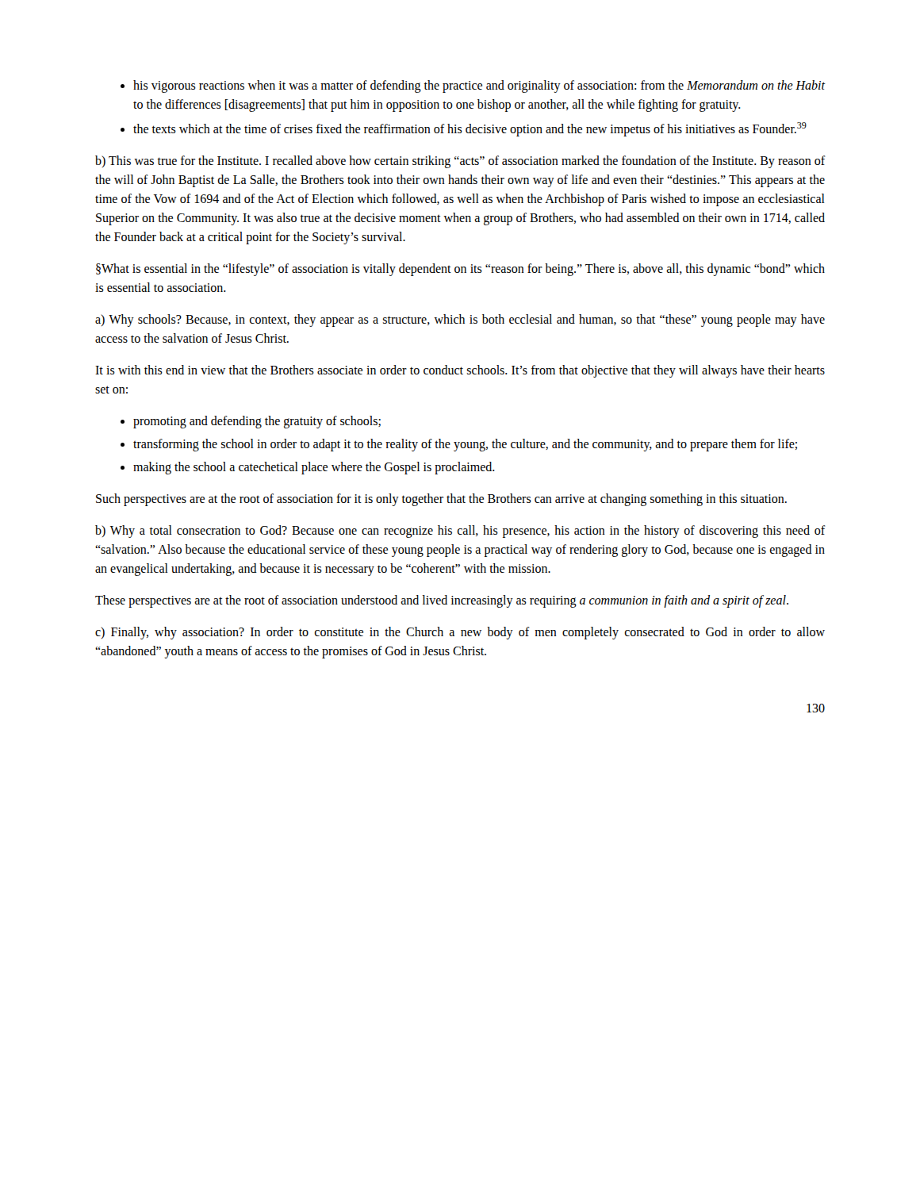his vigorous reactions when it was a matter of defending the practice and originality of association: from the Memorandum on the Habit to the differences [disagreements] that put him in opposition to one bishop or another, all the while fighting for gratuity.
the texts which at the time of crises fixed the reaffirmation of his decisive option and the new impetus of his initiatives as Founder.39
b) This was true for the Institute. I recalled above how certain striking “acts” of association marked the foundation of the Institute. By reason of the will of John Baptist de La Salle, the Brothers took into their own hands their own way of life and even their “destinies.” This appears at the time of the Vow of 1694 and of the Act of Election which followed, as well as when the Archbishop of Paris wished to impose an ecclesiastical Superior on the Community. It was also true at the decisive moment when a group of Brothers, who had assembled on their own in 1714, called the Founder back at a critical point for the Society’s survival.
§What is essential in the “lifestyle” of association is vitally dependent on its “reason for being.” There is, above all, this dynamic “bond” which is essential to association.
a) Why schools? Because, in context, they appear as a structure, which is both ecclesial and human, so that “these” young people may have access to the salvation of Jesus Christ.
It is with this end in view that the Brothers associate in order to conduct schools. It’s from that objective that they will always have their hearts set on:
promoting and defending the gratuity of schools;
transforming the school in order to adapt it to the reality of the young, the culture, and the community, and to prepare them for life;
making the school a catechetical place where the Gospel is proclaimed.
Such perspectives are at the root of association for it is only together that the Brothers can arrive at changing something in this situation.
b) Why a total consecration to God? Because one can recognize his call, his presence, his action in the history of discovering this need of “salvation.” Also because the educational service of these young people is a practical way of rendering glory to God, because one is engaged in an evangelical undertaking, and because it is necessary to be “coherent” with the mission.
These perspectives are at the root of association understood and lived increasingly as requiring a communion in faith and a spirit of zeal.
c) Finally, why association? In order to constitute in the Church a new body of men completely consecrated to God in order to allow “abandoned” youth a means of access to the promises of God in Jesus Christ.
130